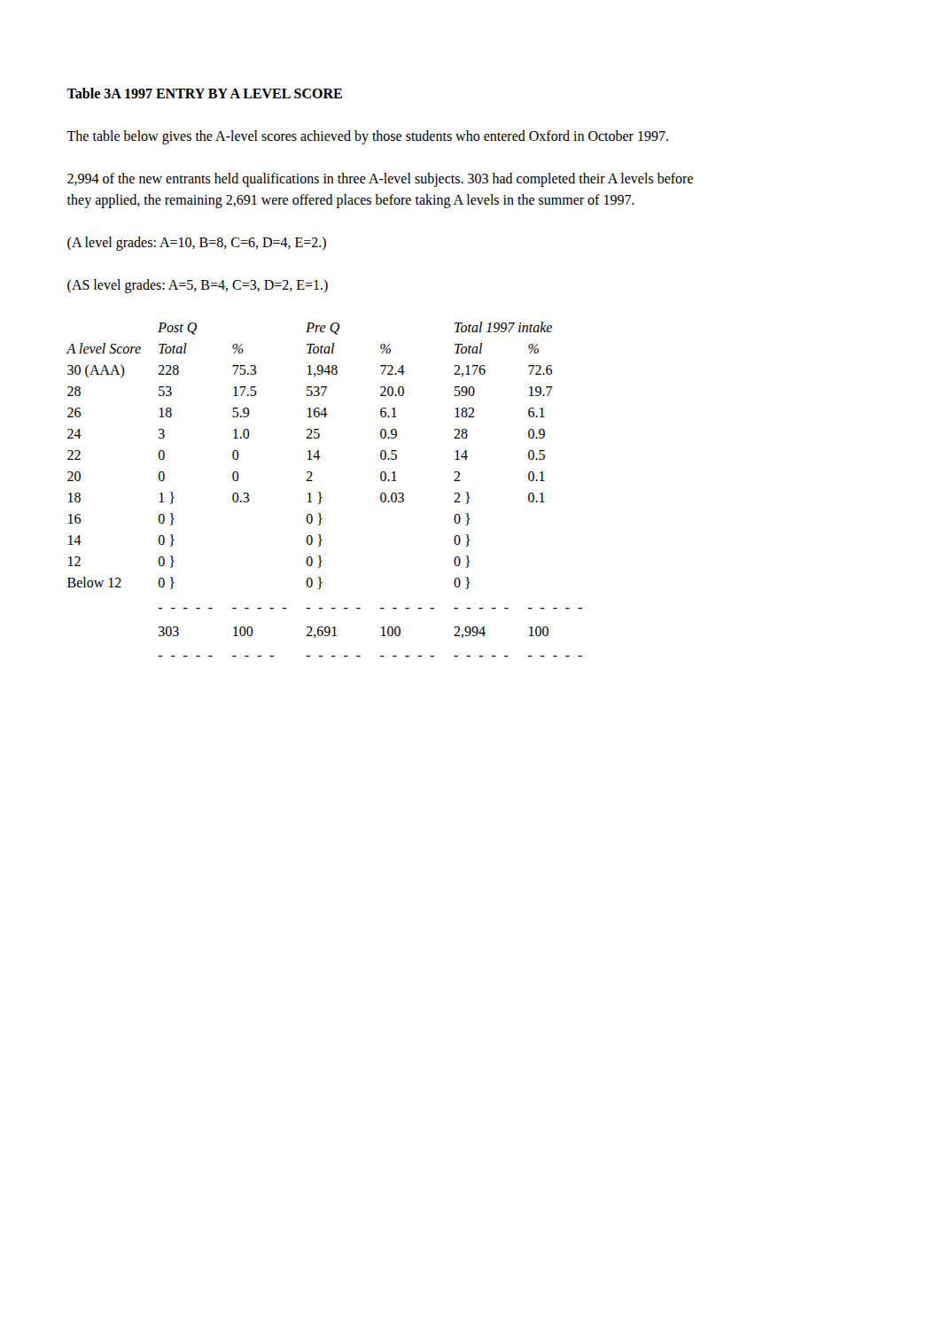Table 3A 1997 ENTRY BY A LEVEL SCORE
The table below gives the A-level scores achieved by those students who entered Oxford in October 1997.
2,994 of the new entrants held qualifications in three A-level subjects. 303 had completed their A levels before they applied, the remaining 2,691 were offered places before taking A levels in the summer of 1997.
(A level grades: A=10, B=8, C=6, D=4, E=2.)
(AS level grades: A=5, B=4, C=3, D=2, E=1.)
| | Post Q | Pre Q | Total 1997 intake |
| --- | --- | --- | --- |
| A level Score | Total | % | Total | % | Total | % |
| 30 (AAA) | 228 | 75.3 | 1,948 | 72.4 | 2,176 | 72.6 |
| 28 | 53 | 17.5 | 537 | 20.0 | 590 | 19.7 |
| 26 | 18 | 5.9 | 164 | 6.1 | 182 | 6.1 |
| 24 | 3 | 1.0 | 25 | 0.9 | 28 | 0.9 |
| 22 | 0 | 0 | 14 | 0.5 | 14 | 0.5 |
| 20 | 0 | 0 | 2 | 0.1 | 2 | 0.1 |
| 18 | 1 } | 0.3 | 1 } | 0.03 | 2 } | 0.1 |
| 16 | 0 } | 0 } | 0 } |
| 14 | 0 } | 0 } | 0 } |
| 12 | 0 } | 0 } | 0 } |
| Below 12 | 0 } | 0 } | 0 } |
| | - - - - - | - - - - - | - - - - - | - - - - - | - - - - - | - - - - - |
| | 303 | 100 | 2,691 | 100 | 2,994 | 100 |
| | - - - - - | - - - - | - - - - - | - - - - - | - - - - - | - - - - - |